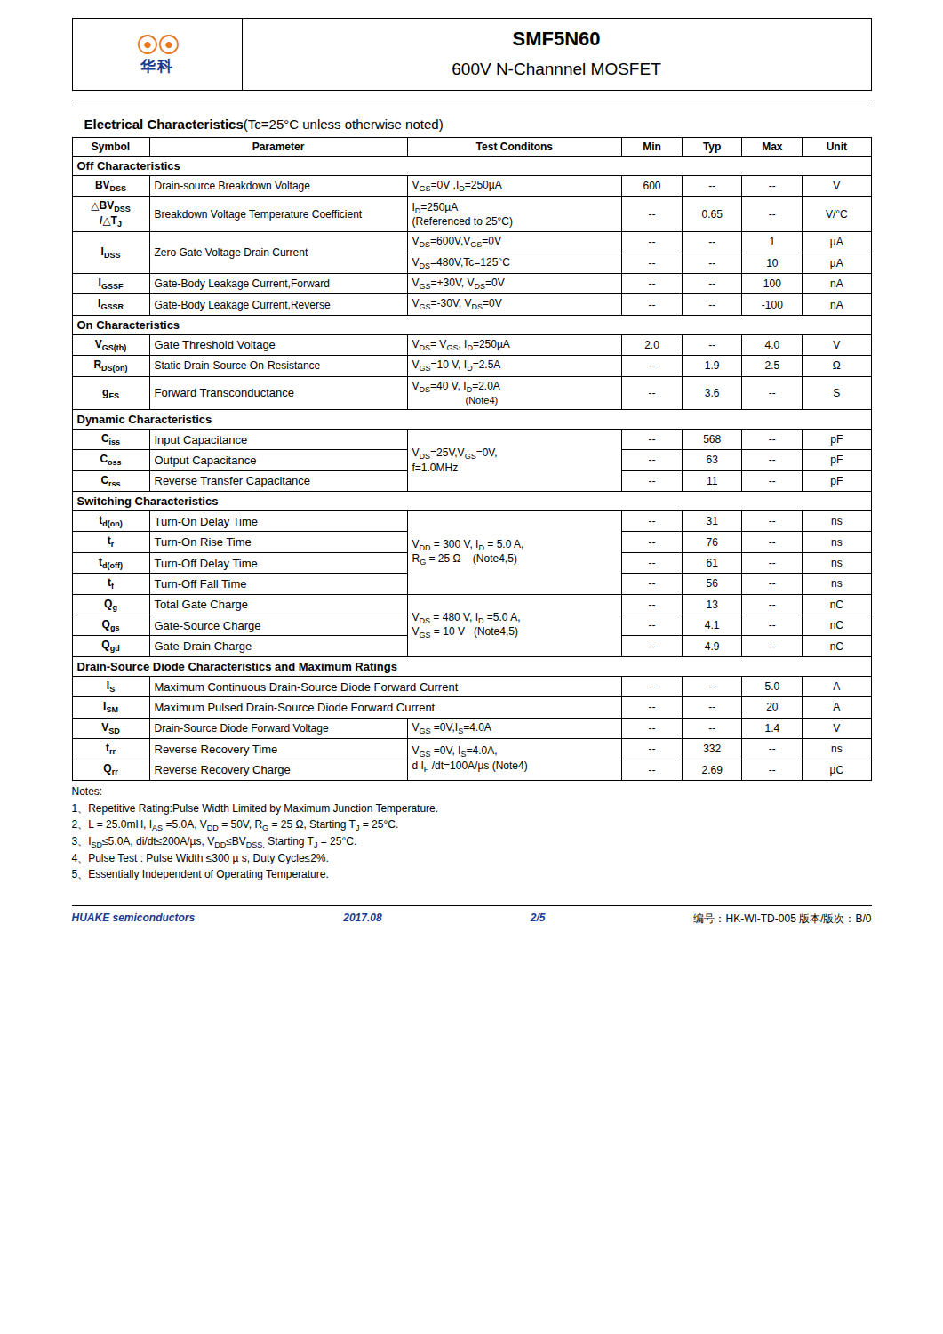⦿⦿
华科
SMF5N60
600V N-Channnel MOSFET
Electrical Characteristics(Tc=25°C unless otherwise noted)
| Symbol | Parameter | Test Conditons | Min | Typ | Max | Unit |
| --- | --- | --- | --- | --- | --- | --- |
| Off Characteristics |
| BV DSS | Drain-source Breakdown Voltage | V GS =0V ,I D =250µA | 600 | -- | -- | V |
| △ BV DSS / △ T J | Breakdown Voltage Temperature Coefficient | I D =250µA (Referenced to 25°C) | -- | 0.65 | -- | V/°C |
| I DSS | Zero Gate Voltage Drain Current | V DS =600V,V GS =0V | -- | -- | 1 | µA |
| V DS =480V,Tc=125°C | -- | -- | 10 | µA |
| I GSSF | Gate-Body Leakage Current,Forward | V GS =+30V, V DS =0V | -- | -- | 100 | nA |
| I GSSR | Gate-Body Leakage Current,Reverse | V GS =-30V, V DS =0V | -- | -- | -100 | nA |
| On Characteristics |
| V GS(th) | Gate Threshold Voltage | V DS = V GS , I D =250µA | 2.0 | -- | 4.0 | V |
| R DS(on) | Static Drain-Source On-Resistance | V GS =10 V, I D =2.5A | -- | 1.9 | 2.5 | Ω |
| g FS | Forward Transconductance | V DS =40 V, I D =2.0A (Note4) | -- | 3.6 | -- | S |
| Dynamic Characteristics |
| C iss | Input Capacitance | V DS =25V,V GS =0V, f=1.0MHz | -- | 568 | -- | pF |
| C oss | Output Capacitance | -- | 63 | -- | pF |
| C rss | Reverse Transfer Capacitance | -- | 11 | -- | pF |
| Switching Characteristics |
| t d(on) | Turn-On Delay Time | V DD = 300 V, I D = 5.0 A, R G = 25 Ω (Note4,5) | -- | 31 | -- | ns |
| t r | Turn-On Rise Time | -- | 76 | -- | ns |
| t d(off) | Turn-Off Delay Time | -- | 61 | -- | ns |
| t f | Turn-Off Fall Time | -- | 56 | -- | ns |
| Q g | Total Gate Charge | V DS = 480 V, I D =5.0 A, V GS = 10 V (Note4,5) | -- | 13 | -- | nC |
| Q gs | Gate-Source Charge | -- | 4.1 | -- | nC |
| Q gd | Gate-Drain Charge | -- | 4.9 | -- | nC |
| Drain-Source Diode Characteristics and Maximum Ratings |
| I S | Maximum Continuous Drain-Source Diode Forward Current | -- | -- | 5.0 | A |
| I SM | Maximum Pulsed Drain-Source Diode Forward Current | -- | -- | 20 | A |
| V SD | Drain-Source Diode Forward Voltage | V GS =0V,I S =4.0A | -- | -- | 1.4 | V |
| t rr | Reverse Recovery Time | V GS =0V, I S =4.0A, d I F /dt=100A/µs (Note4) | -- | 332 | -- | ns |
| Q rr | Reverse Recovery Charge | -- | 2.69 | -- | µC |
Notes:
1、Repetitive Rating:Pulse Width Limited by Maximum Junction Temperature.
2、L = 25.0mH, IAS =5.0A, VDD = 50V, RG = 25 Ω, Starting TJ = 25°C.
3、ISD≤5.0A, di/dt≤200A/µs, VDD≤BVDSS, Starting TJ = 25°C.
4、Pulse Test : Pulse Width ≤300 µ s, Duty Cycle≤2%.
5、Essentially Independent of Operating Temperature.
HUAKE semiconductors
2017.08
2/5
编号：HK-WI-TD-005 版本/版次：B/0